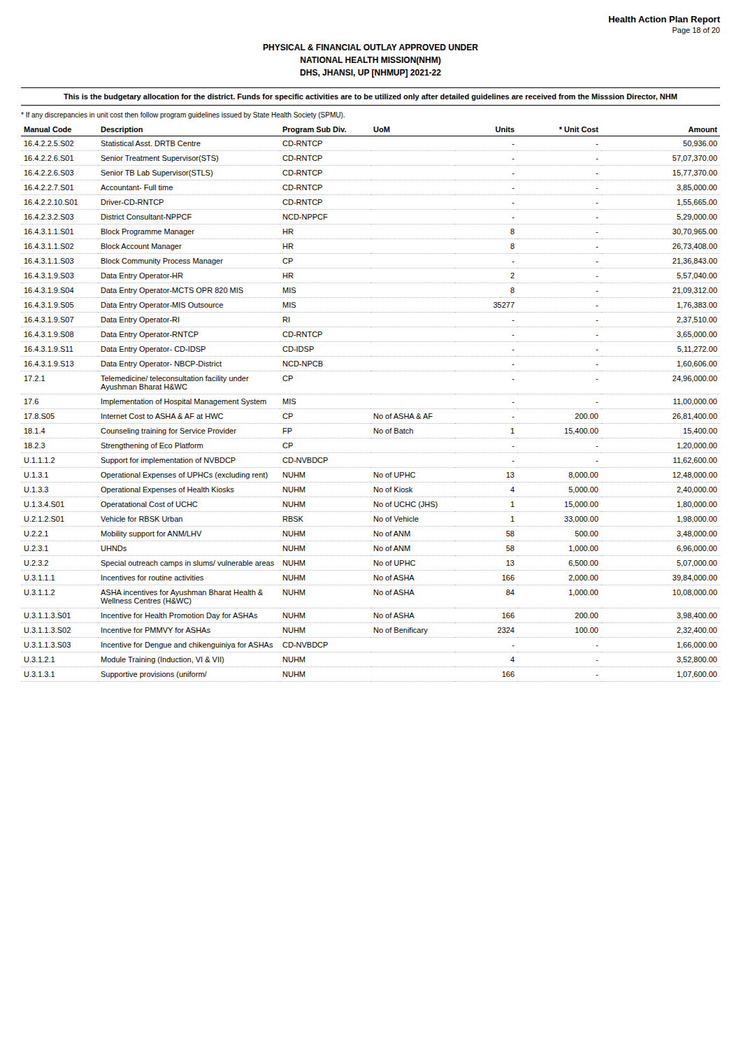Health Action Plan Report
Page 18 of 20
PHYSICAL & FINANCIAL OUTLAY APPROVED UNDER
NATIONAL HEALTH MISSION(NHM)
DHS, JHANSI, UP [NHMUP] 2021-22
This is the budgetary allocation for the district. Funds for specific activities are to be utilized only after detailed guidelines are received from the Misssion Director, NHM
* If any discrepancies in unit cost then follow program guidelines issued by State Health Society (SPMU).
| Manual Code | Description | Program Sub Div. | UoM | Units | * Unit Cost | Amount |
| --- | --- | --- | --- | --- | --- | --- |
| 16.4.2.2.5.S02 | Statistical Asst. DRTB Centre | CD-RNTCP | | - | - | 50,936.00 |
| 16.4.2.2.6.S01 | Senior Treatment Supervisor(STS) | CD-RNTCP | | - | - | 57,07,370.00 |
| 16.4.2.2.6.S03 | Senior TB Lab Supervisor(STLS) | CD-RNTCP | | - | - | 15,77,370.00 |
| 16.4.2.2.7.S01 | Accountant- Full time | CD-RNTCP | | - | - | 3,85,000.00 |
| 16.4.2.2.10.S01 | Driver-CD-RNTCP | CD-RNTCP | | - | - | 1,55,665.00 |
| 16.4.2.3.2.S03 | District Consultant-NPPCF | NCD-NPPCF | | - | - | 5,29,000.00 |
| 16.4.3.1.1.S01 | Block Programme Manager | HR | | 8 | - | 30,70,965.00 |
| 16.4.3.1.1.S02 | Block Account Manager | HR | | 8 | - | 26,73,408.00 |
| 16.4.3.1.1.S03 | Block Community Process Manager | CP | | - | - | 21,36,843.00 |
| 16.4.3.1.9.S03 | Data Entry Operator-HR | HR | | 2 | - | 5,57,040.00 |
| 16.4.3.1.9.S04 | Data Entry Operator-MCTS OPR 820 MIS | MIS | | 8 | - | 21,09,312.00 |
| 16.4.3.1.9.S05 | Data Entry Operator-MIS Outsource | MIS | | 35277 | - | 1,76,383.00 |
| 16.4.3.1.9.S07 | Data Entry Operator-RI | RI | | - | - | 2,37,510.00 |
| 16.4.3.1.9.S08 | Data Entry Operator-RNTCP | CD-RNTCP | | - | - | 3,65,000.00 |
| 16.4.3.1.9.S11 | Data Entry Operator- CD-IDSP | CD-IDSP | | - | - | 5,11,272.00 |
| 16.4.3.1.9.S13 | Data Entry Operator- NBCP-District | NCD-NPCB | | - | - | 1,60,606.00 |
| 17.2.1 | Telemedicine/ teleconsultation facility under Ayushman Bharat H&WC | CP | | - | - | 24,96,000.00 |
| 17.6 | Implementation of Hospital Management System | MIS | | - | - | 11,00,000.00 |
| 17.8.S05 | Internet Cost to ASHA & AF at HWC | CP | No of ASHA & AF | - | 200.00 | 26,81,400.00 |
| 18.1.4 | Counseling training for Service Provider | FP | No of Batch | 1 | 15,400.00 | 15,400.00 |
| 18.2.3 | Strengthening of Eco Platform | CP | | - | - | 1,20,000.00 |
| U.1.1.1.2 | Support for implementation of NVBDCP | CD-NVBDCP | | - | - | 11,62,600.00 |
| U.1.3.1 | Operational Expenses of UPHCs (excluding rent) | NUHM | No of UPHC | 13 | 8,000.00 | 12,48,000.00 |
| U.1.3.3 | Operational Expenses of Health Kiosks | NUHM | No of Kiosk | 4 | 5,000.00 | 2,40,000.00 |
| U.1.3.4.S01 | Operatational Cost of UCHC | NUHM | No of UCHC (JHS) | 1 | 15,000.00 | 1,80,000.00 |
| U.2.1.2.S01 | Vehicle for RBSK Urban | RBSK | No of Vehicle | 1 | 33,000.00 | 1,98,000.00 |
| U.2.2.1 | Mobility support for ANM/LHV | NUHM | No of ANM | 58 | 500.00 | 3,48,000.00 |
| U.2.3.1 | UHNDs | NUHM | No of ANM | 58 | 1,000.00 | 6,96,000.00 |
| U.2.3.2 | Special outreach camps in slums/ vulnerable areas | NUHM | No of UPHC | 13 | 6,500.00 | 5,07,000.00 |
| U.3.1.1.1 | Incentives for routine activities | NUHM | No of ASHA | 166 | 2,000.00 | 39,84,000.00 |
| U.3.1.1.2 | ASHA incentives for Ayushman Bharat Health & Wellness Centres (H&WC) | NUHM | No of ASHA | 84 | 1,000.00 | 10,08,000.00 |
| U.3.1.1.3.S01 | Incentive for Health Promotion Day for ASHAs | NUHM | No of ASHA | 166 | 200.00 | 3,98,400.00 |
| U.3.1.1.3.S02 | Incentive for PMMVY for ASHAs | NUHM | No of Benificary | 2324 | 100.00 | 2,32,400.00 |
| U.3.1.1.3.S03 | Incentive for Dengue and chikenguiniya for ASHAs | CD-NVBDCP | | - | - | 1,66,000.00 |
| U.3.1.2.1 | Module Training (Induction, VI & VII) | NUHM | | 4 | - | 3,52,800.00 |
| U.3.1.3.1 | Supportive provisions (uniform/ | NUHM | | 166 | - | 1,07,600.00 |